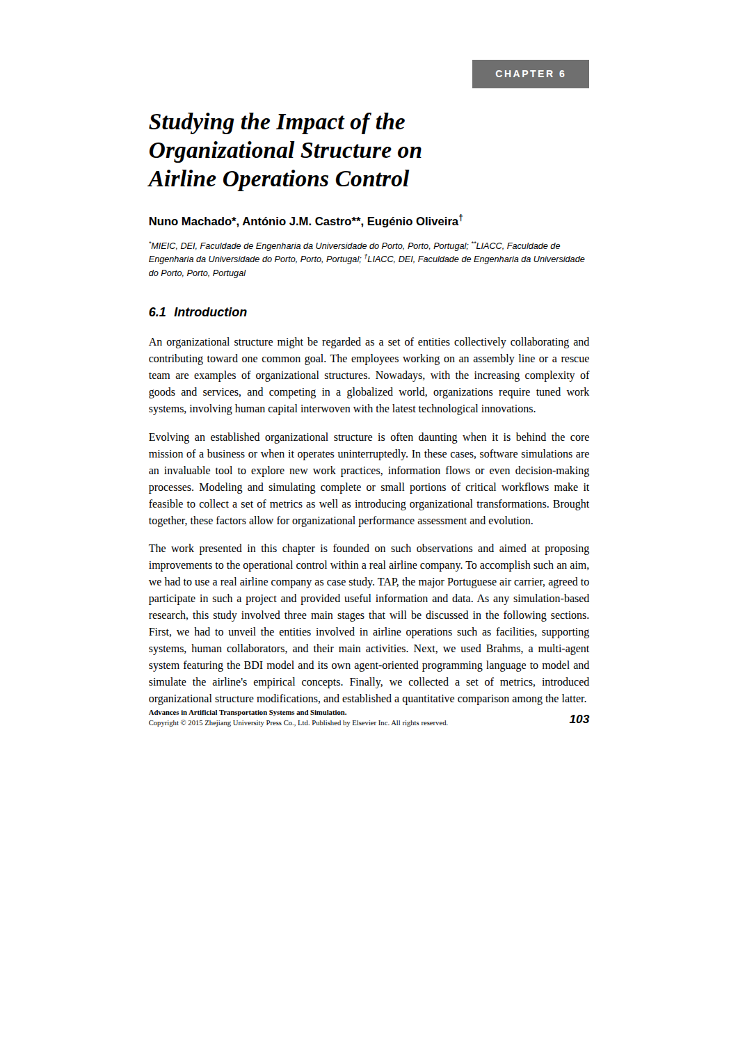CHAPTER 6
Studying the Impact of the
Organizational Structure on
Airline Operations Control
Nuno Machado*, António J.M. Castro**, Eugénio Oliveira†
*MIEIC, DEI, Faculdade de Engenharia da Universidade do Porto, Porto, Portugal; **LIACC, Faculdade de Engenharia da Universidade do Porto, Porto, Portugal; †LIACC, DEI, Faculdade de Engenharia da Universidade do Porto, Porto, Portugal
6.1 Introduction
An organizational structure might be regarded as a set of entities collectively collaborating and contributing toward one common goal. The employees working on an assembly line or a rescue team are examples of organizational structures. Nowadays, with the increasing complexity of goods and services, and competing in a globalized world, organizations require tuned work systems, involving human capital interwoven with the latest technological innovations.
Evolving an established organizational structure is often daunting when it is behind the core mission of a business or when it operates uninterruptedly. In these cases, software simulations are an invaluable tool to explore new work practices, information flows or even decision-making processes. Modeling and simulating complete or small portions of critical workflows make it feasible to collect a set of metrics as well as introducing organizational transformations. Brought together, these factors allow for organizational performance assessment and evolution.
The work presented in this chapter is founded on such observations and aimed at proposing improvements to the operational control within a real airline company. To accomplish such an aim, we had to use a real airline company as case study. TAP, the major Portuguese air carrier, agreed to participate in such a project and provided useful information and data. As any simulation-based research, this study involved three main stages that will be discussed in the following sections. First, we had to unveil the entities involved in airline operations such as facilities, supporting systems, human collaborators, and their main activities. Next, we used Brahms, a multi-agent system featuring the BDI model and its own agent-oriented programming language to model and simulate the airline's empirical concepts. Finally, we collected a set of metrics, introduced organizational structure modifications, and established a quantitative comparison among the latter.
Advances in Artificial Transportation Systems and Simulation.
Copyright © 2015 Zhejiang University Press Co., Ltd. Published by Elsevier Inc. All rights reserved.
103